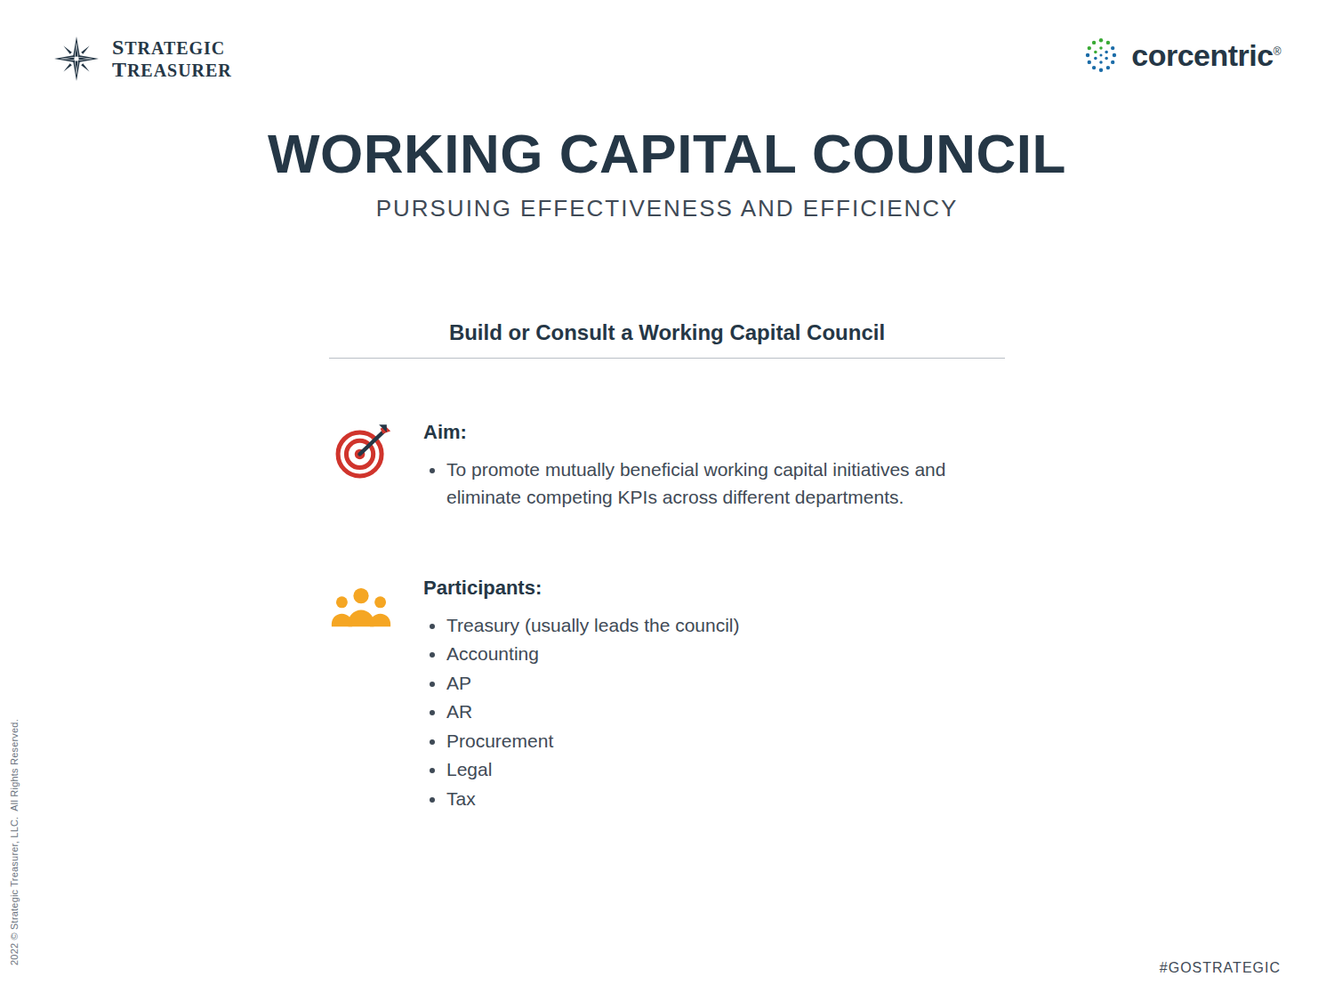STRATEGIC TREASURER
corcentric®
Working Capital Council
Pursuing Effectiveness and Efficiency
Build or Consult a Working Capital Council
Aim:
To promote mutually beneficial working capital initiatives and eliminate competing KPIs across different departments.
Participants:
Treasury (usually leads the council)
Accounting
AP
AR
Procurement
Legal
Tax
#GOSTRATEGIC
2022 © Strategic Treasurer, LLC. All Rights Reserved.